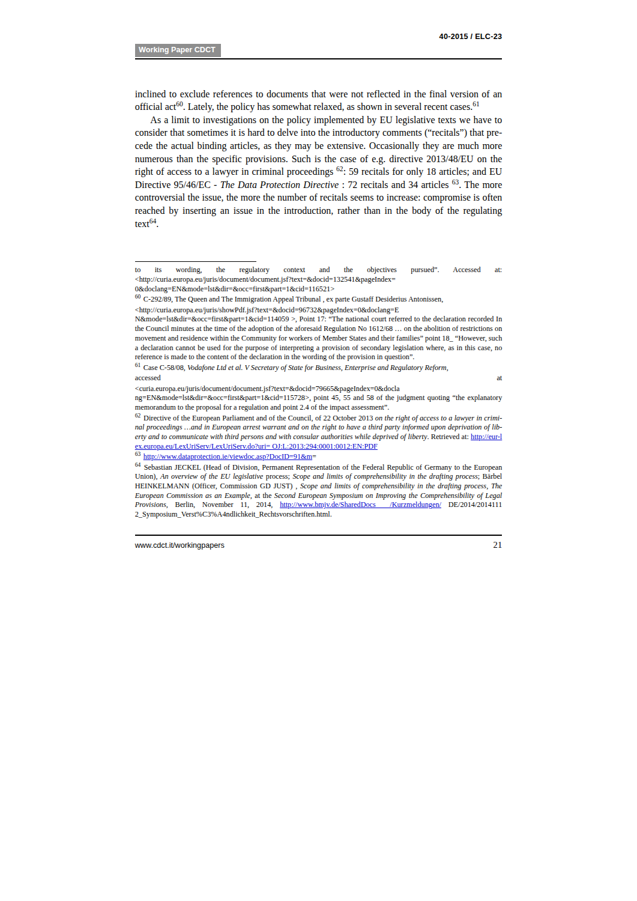40-2015 / ELC-23
Working Paper CDCT
inclined to exclude references to documents that were not reflected in the final version of an official act60. Lately, the policy has somewhat relaxed, as shown in several recent cases.61
As a limit to investigations on the policy implemented by EU legislative texts we have to consider that sometimes it is hard to delve into the introductory comments (“recitals”) that precede the actual binding articles, as they may be extensive. Occasionally they are much more numerous than the specific provisions. Such is the case of e.g. directive 2013/48/EU on the right of access to a lawyer in criminal proceedings 62: 59 recitals for only 18 articles; and EU Directive 95/46/EC - The Data Protection Directive : 72 recitals and 34 articles 63. The more controversial the issue, the more the number of recitals seems to increase: compromise is often reached by inserting an issue in the introduction, rather than in the body of the regulating text64.
to its wording, the regulatory context and the objectives pursued”. Accessed at: <http://curia.europa.eu/juris/document/document.jsf?text=&docid=132541&pageIndex= 0&doclang=EN&mode=lst&dir=&occ=first&part=1&cid=116521>
60 C-292/89, The Queen and The Immigration Appeal Tribunal , ex parte Gustaff Desiderius Antonissen,
<http://curia.europa.eu/juris/showPdf.jsf?text=&docid=96732&pageIndex=0&doclang=E N&mode=lst&dir=&occ=first&part=1&cid=114059 >, Point 17: “The national court referred to the declaration recorded In the Council minutes at the time of the adoption of the aforesaid Regulation No 1612/68 … on the abolition of restrictions on movement and residence within the Community for workers of Member States and their families” point 18_ “However, such a declaration cannot be used for the purpose of interpreting a provision of secondary legislation where, as in this case, no reference is made to the content of the declaration in the wording of the provision in question”.
61 Case C-58/08, Vodafone Ltd et al. V Secretary of State for Business, Enterprise and Regulatory Reform,
accessed at
<curia.europa.eu/juris/document/document.jsf?text=&docid=79665&pageIndex=0&docla ng=EN&mode=lst&dir=&occ=first&part=1&cid=115728>, point 45, 55 and 58 of the judgment quoting “the explanatory memorandum to the proposal for a regulation and point 2.4 of the impact assessment”.
62 Directive of the European Parliament and of the Council, of 22 October 2013 on the right of access to a lawyer in criminal proceedings …and in European arrest warrant and on the right to have a third party informed upon deprivation of liberty and to communicate with third persons and with consular authorities while deprived of liberty. Retrieved at: http://eur-lex.europa.eu/LexUriServ/LexUriServ.do?uri= OJ:L:2013:294:0001:0012:EN:PDF
63 http://www.dataprotection.ie/viewdoc.asp?DocID=91&m=
64 Sebastian JECKEL (Head of Division, Permanent Representation of the Federal Republic of Germany to the European Union), An overview of the EU legislative process; Scope and limits of comprehensibility in the drafting process; Bärbel HEINKELMANN (Officer, Commission GD JUST) , Scope and limits of comprehensibility in the drafting process, The European Commission as an Example, at the Second European Symposium on Improving the Comprehensibility of Legal Provisions, Berlin, November 11, 2014, http://www.bmjv.de/SharedDocs /Kurzmeldungen/ DE/2014/2014111 2_Symposium_Verst%C3%A4ndlichkeit_Rechtsvorschriften.html.
www.cdct.it/workingpapers 21